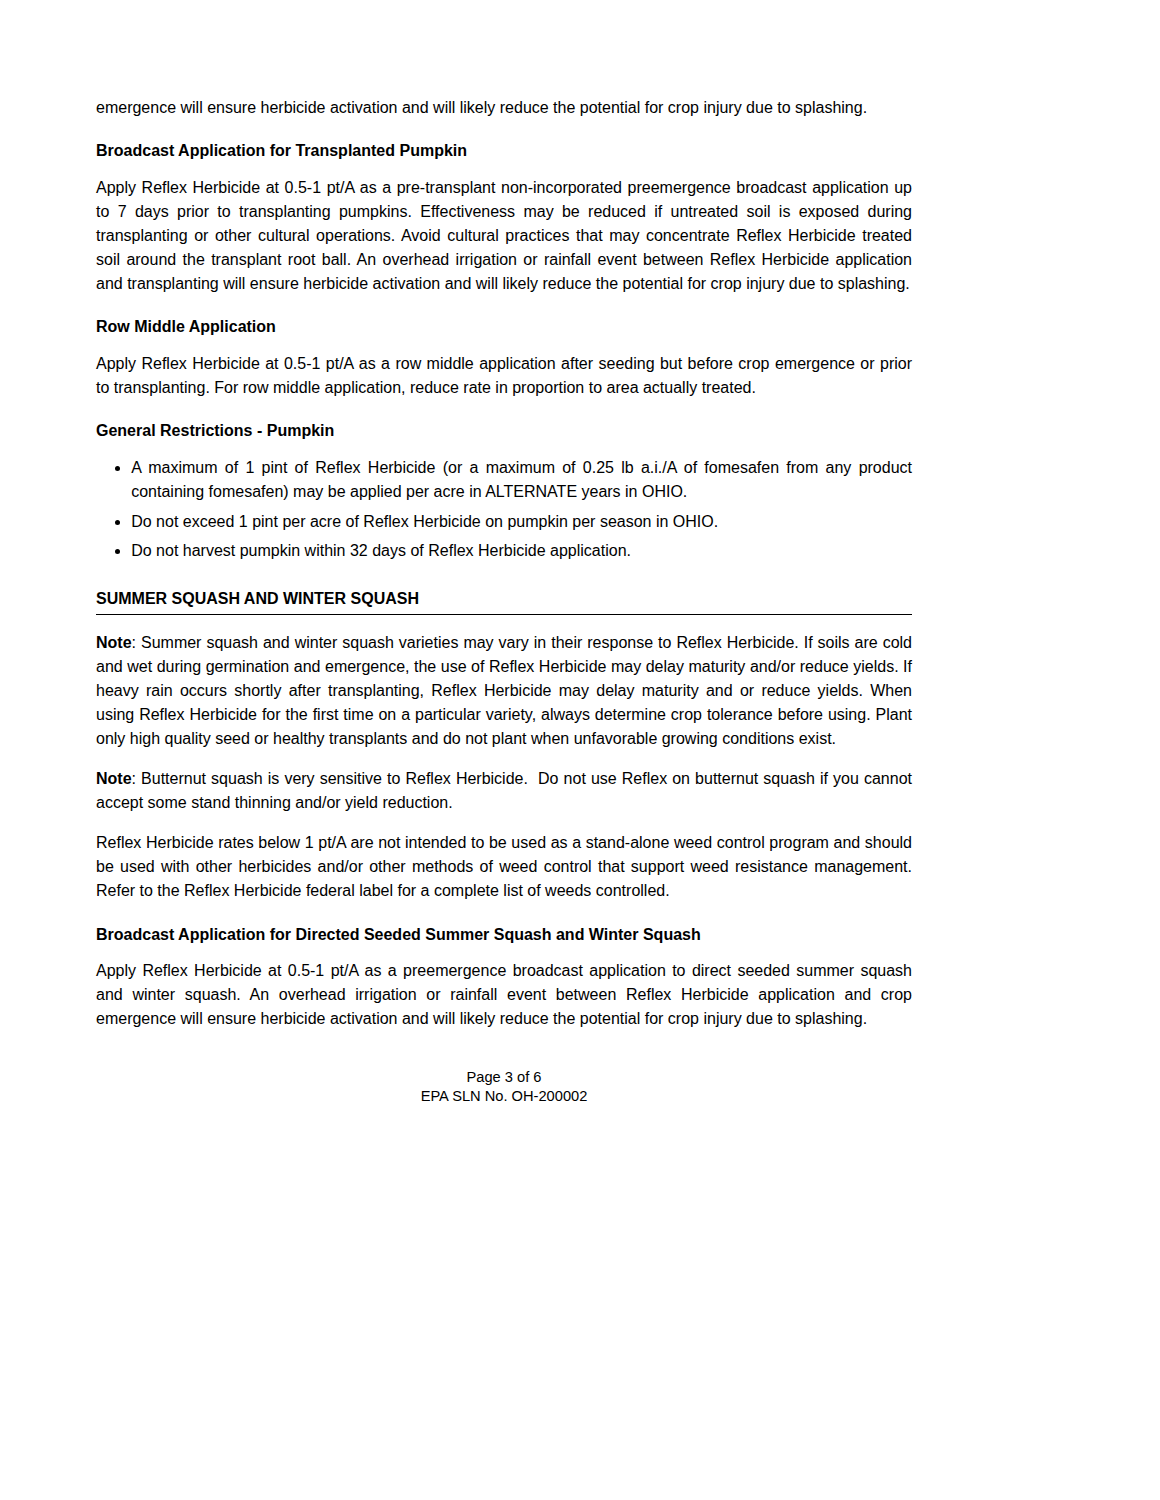emergence will ensure herbicide activation and will likely reduce the potential for crop injury due to splashing.
Broadcast Application for Transplanted Pumpkin
Apply Reflex Herbicide at 0.5-1 pt/A as a pre-transplant non-incorporated preemergence broadcast application up to 7 days prior to transplanting pumpkins. Effectiveness may be reduced if untreated soil is exposed during transplanting or other cultural operations. Avoid cultural practices that may concentrate Reflex Herbicide treated soil around the transplant root ball. An overhead irrigation or rainfall event between Reflex Herbicide application and transplanting will ensure herbicide activation and will likely reduce the potential for crop injury due to splashing.
Row Middle Application
Apply Reflex Herbicide at 0.5-1 pt/A as a row middle application after seeding but before crop emergence or prior to transplanting. For row middle application, reduce rate in proportion to area actually treated.
General Restrictions - Pumpkin
A maximum of 1 pint of Reflex Herbicide (or a maximum of 0.25 lb a.i./A of fomesafen from any product containing fomesafen) may be applied per acre in ALTERNATE years in OHIO.
Do not exceed 1 pint per acre of Reflex Herbicide on pumpkin per season in OHIO.
Do not harvest pumpkin within 32 days of Reflex Herbicide application.
SUMMER SQUASH AND WINTER SQUASH
Note: Summer squash and winter squash varieties may vary in their response to Reflex Herbicide. If soils are cold and wet during germination and emergence, the use of Reflex Herbicide may delay maturity and/or reduce yields. If heavy rain occurs shortly after transplanting, Reflex Herbicide may delay maturity and or reduce yields. When using Reflex Herbicide for the first time on a particular variety, always determine crop tolerance before using. Plant only high quality seed or healthy transplants and do not plant when unfavorable growing conditions exist.
Note: Butternut squash is very sensitive to Reflex Herbicide. Do not use Reflex on butternut squash if you cannot accept some stand thinning and/or yield reduction.
Reflex Herbicide rates below 1 pt/A are not intended to be used as a stand-alone weed control program and should be used with other herbicides and/or other methods of weed control that support weed resistance management. Refer to the Reflex Herbicide federal label for a complete list of weeds controlled.
Broadcast Application for Directed Seeded Summer Squash and Winter Squash
Apply Reflex Herbicide at 0.5-1 pt/A as a preemergence broadcast application to direct seeded summer squash and winter squash. An overhead irrigation or rainfall event between Reflex Herbicide application and crop emergence will ensure herbicide activation and will likely reduce the potential for crop injury due to splashing.
Page 3 of 6
EPA SLN No. OH-200002